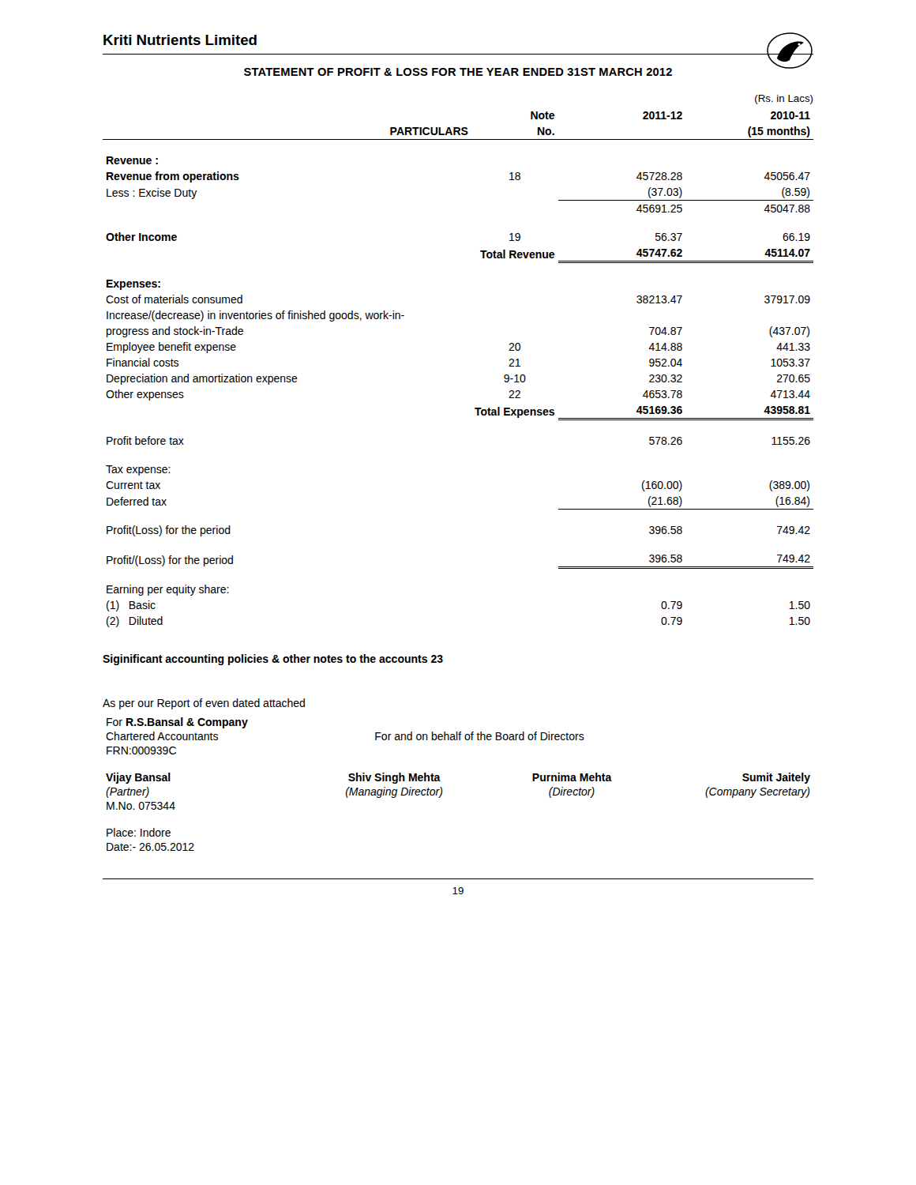Kriti Nutrients Limited
STATEMENT OF PROFIT & LOSS FOR THE YEAR ENDED 31ST MARCH 2012
(Rs. in Lacs)
| | Note | 2011-12 | 2010-11 |
| --- | --- | --- | --- |
| PARTICULARS | No. | | (15 months) |
| Revenue : | | | |
| Revenue from operations | 18 | 45728.28 | 45056.47 |
| Less : Excise Duty | | (37.03) | (8.59) |
| | | 45691.25 | 45047.88 |
| Other Income | 19 | 56.37 | 66.19 |
| | Total Revenue | 45747.62 | 45114.07 |
| Expenses: | | | |
| Cost of materials consumed | | 38213.47 | 37917.09 |
| Increase/(decrease) in inventories of finished goods, work-in- | | | |
| progress and stock-in-Trade | | 704.87 | (437.07) |
| Employee benefit expense | 20 | 414.88 | 441.33 |
| Financial costs | 21 | 952.04 | 1053.37 |
| Depreciation and amortization expense | 9-10 | 230.32 | 270.65 |
| Other expenses | 22 | 4653.78 | 4713.44 |
| | Total Expenses | 45169.36 | 43958.81 |
| Profit before tax | | 578.26 | 1155.26 |
| Tax expense: | | | |
| Current tax | | (160.00) | (389.00) |
| Deferred tax | | (21.68) | (16.84) |
| Profit(Loss) for the period | | 396.58 | 749.42 |
| Profit/(Loss) for the period | | 396.58 | 749.42 |
| Earning per equity share: | | | |
| (1) Basic | | 0.79 | 1.50 |
| (2) Diluted | | 0.79 | 1.50 |
Siginificant accounting policies & other notes to the accounts 23
As per our Report of even dated attached
| For R.S.Bansal & Company Chartered Accountants FRN:000939C | For and on behalf of the Board of Directors | |
| Vijay Bansal (Partner) M.No. 075344 | Shiv Singh Mehta (Managing Director) | Purnima Mehta (Director) | Sumit Jaitely (Company Secretary) |
| Place: Indore Date:- 26.05.2012 | |
19